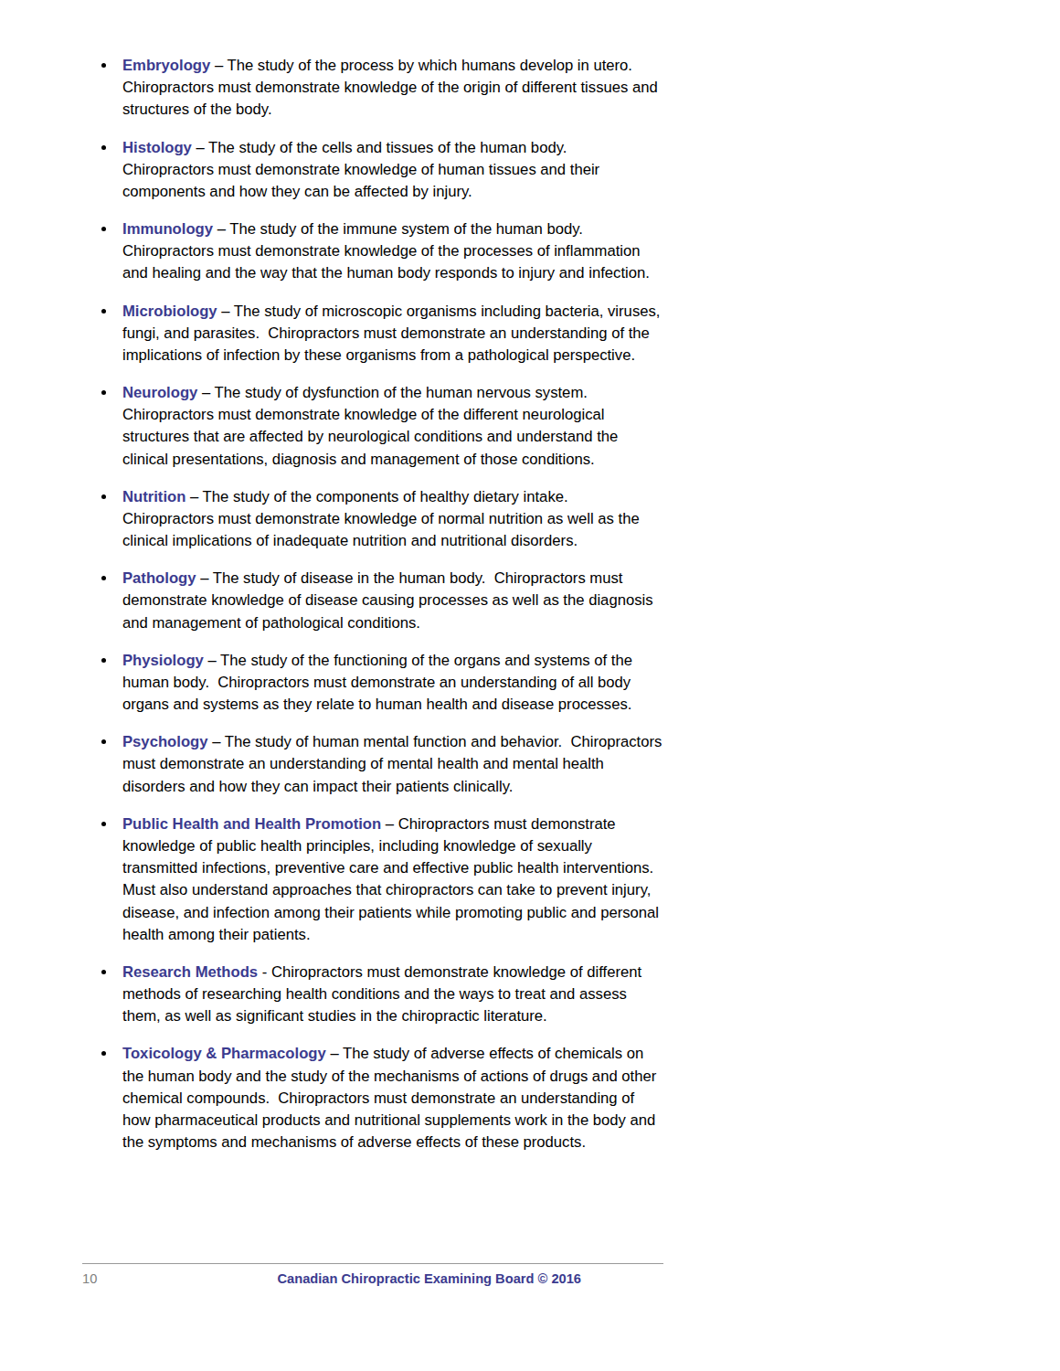Embryology – The study of the process by which humans develop in utero. Chiropractors must demonstrate knowledge of the origin of different tissues and structures of the body.
Histology – The study of the cells and tissues of the human body. Chiropractors must demonstrate knowledge of human tissues and their components and how they can be affected by injury.
Immunology – The study of the immune system of the human body. Chiropractors must demonstrate knowledge of the processes of inflammation and healing and the way that the human body responds to injury and infection.
Microbiology – The study of microscopic organisms including bacteria, viruses, fungi, and parasites. Chiropractors must demonstrate an understanding of the implications of infection by these organisms from a pathological perspective.
Neurology – The study of dysfunction of the human nervous system. Chiropractors must demonstrate knowledge of the different neurological structures that are affected by neurological conditions and understand the clinical presentations, diagnosis and management of those conditions.
Nutrition – The study of the components of healthy dietary intake. Chiropractors must demonstrate knowledge of normal nutrition as well as the clinical implications of inadequate nutrition and nutritional disorders.
Pathology – The study of disease in the human body. Chiropractors must demonstrate knowledge of disease causing processes as well as the diagnosis and management of pathological conditions.
Physiology – The study of the functioning of the organs and systems of the human body. Chiropractors must demonstrate an understanding of all body organs and systems as they relate to human health and disease processes.
Psychology – The study of human mental function and behavior. Chiropractors must demonstrate an understanding of mental health and mental health disorders and how they can impact their patients clinically.
Public Health and Health Promotion – Chiropractors must demonstrate knowledge of public health principles, including knowledge of sexually transmitted infections, preventive care and effective public health interventions. Must also understand approaches that chiropractors can take to prevent injury, disease, and infection among their patients while promoting public and personal health among their patients.
Research Methods - Chiropractors must demonstrate knowledge of different methods of researching health conditions and the ways to treat and assess them, as well as significant studies in the chiropractic literature.
Toxicology & Pharmacology – The study of adverse effects of chemicals on the human body and the study of the mechanisms of actions of drugs and other chemical compounds. Chiropractors must demonstrate an understanding of how pharmaceutical products and nutritional supplements work in the body and the symptoms and mechanisms of adverse effects of these products.
10 Canadian Chiropractic Examining Board © 2016